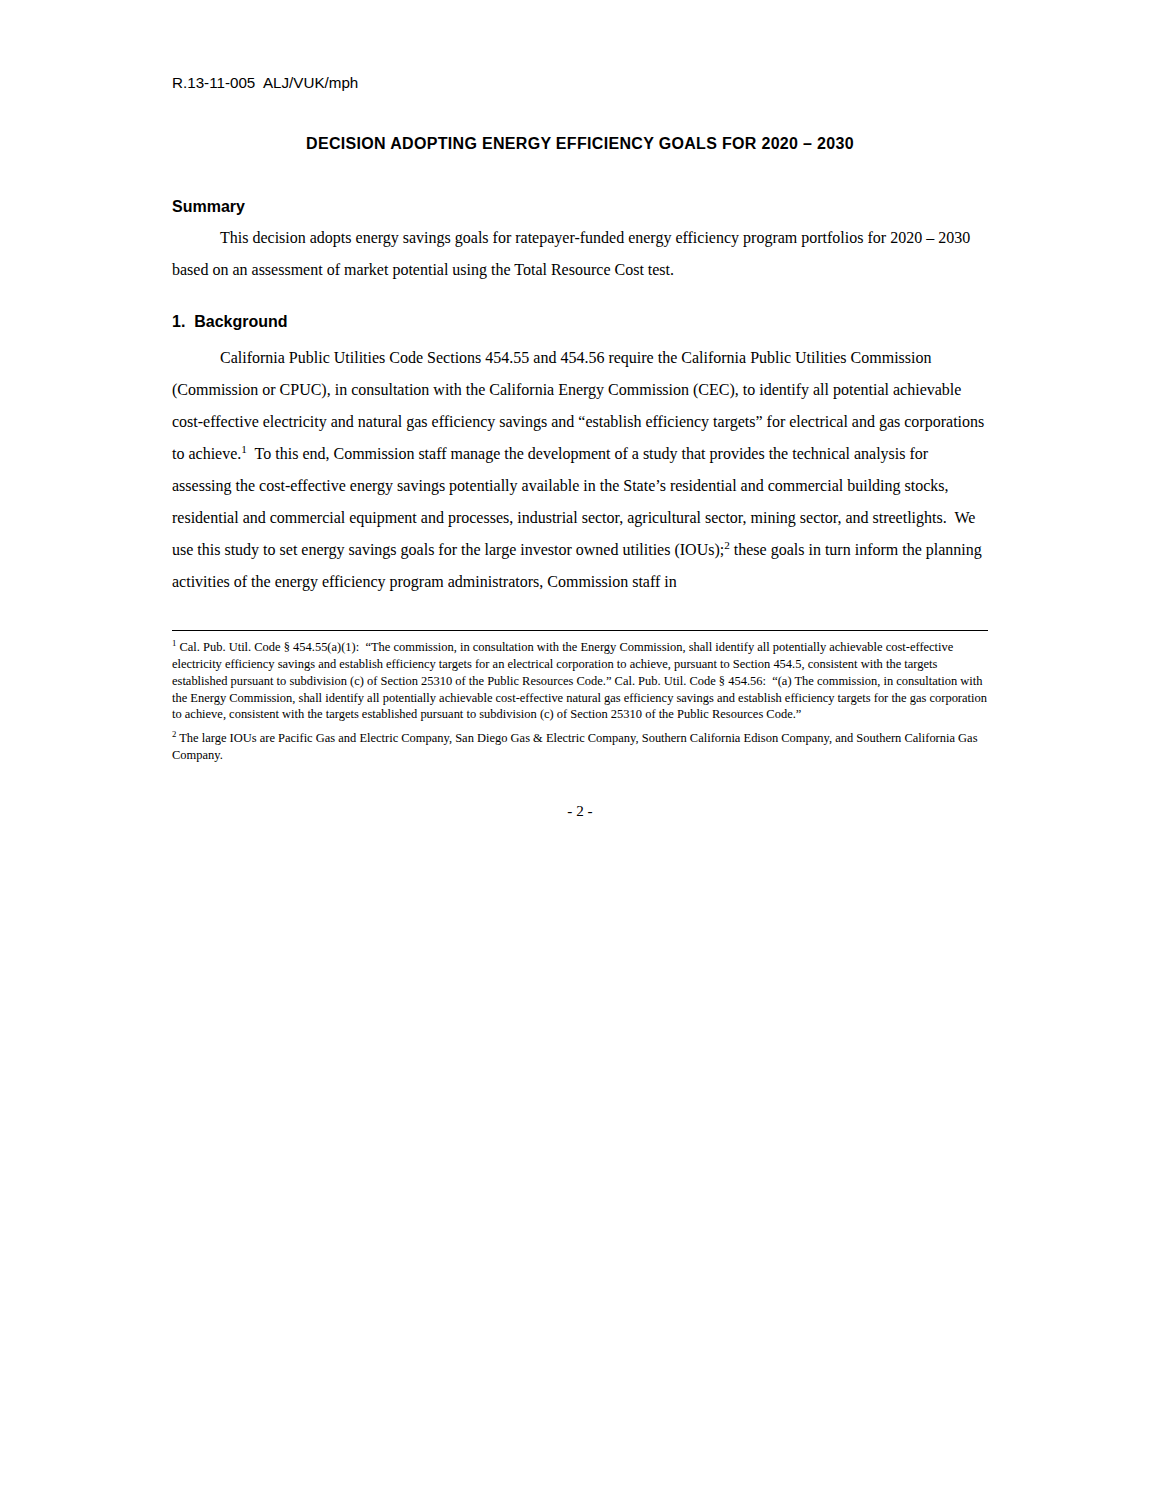R.13-11-005 ALJ/VUK/mph
DECISION ADOPTING ENERGY EFFICIENCY GOALS FOR 2020 – 2030
Summary
This decision adopts energy savings goals for ratepayer-funded energy efficiency program portfolios for 2020 – 2030 based on an assessment of market potential using the Total Resource Cost test.
1. Background
California Public Utilities Code Sections 454.55 and 454.56 require the California Public Utilities Commission (Commission or CPUC), in consultation with the California Energy Commission (CEC), to identify all potential achievable cost-effective electricity and natural gas efficiency savings and “establish efficiency targets” for electrical and gas corporations to achieve.1 To this end, Commission staff manage the development of a study that provides the technical analysis for assessing the cost-effective energy savings potentially available in the State’s residential and commercial building stocks, residential and commercial equipment and processes, industrial sector, agricultural sector, mining sector, and streetlights. We use this study to set energy savings goals for the large investor owned utilities (IOUs);2 these goals in turn inform the planning activities of the energy efficiency program administrators, Commission staff in
1 Cal. Pub. Util. Code § 454.55(a)(1): “The commission, in consultation with the Energy Commission, shall identify all potentially achievable cost-effective electricity efficiency savings and establish efficiency targets for an electrical corporation to achieve, pursuant to Section 454.5, consistent with the targets established pursuant to subdivision (c) of Section 25310 of the Public Resources Code.” Cal. Pub. Util. Code § 454.56: “(a) The commission, in consultation with the Energy Commission, shall identify all potentially achievable cost-effective natural gas efficiency savings and establish efficiency targets for the gas corporation to achieve, consistent with the targets established pursuant to subdivision (c) of Section 25310 of the Public Resources Code.”
2 The large IOUs are Pacific Gas and Electric Company, San Diego Gas & Electric Company, Southern California Edison Company, and Southern California Gas Company.
- 2 -